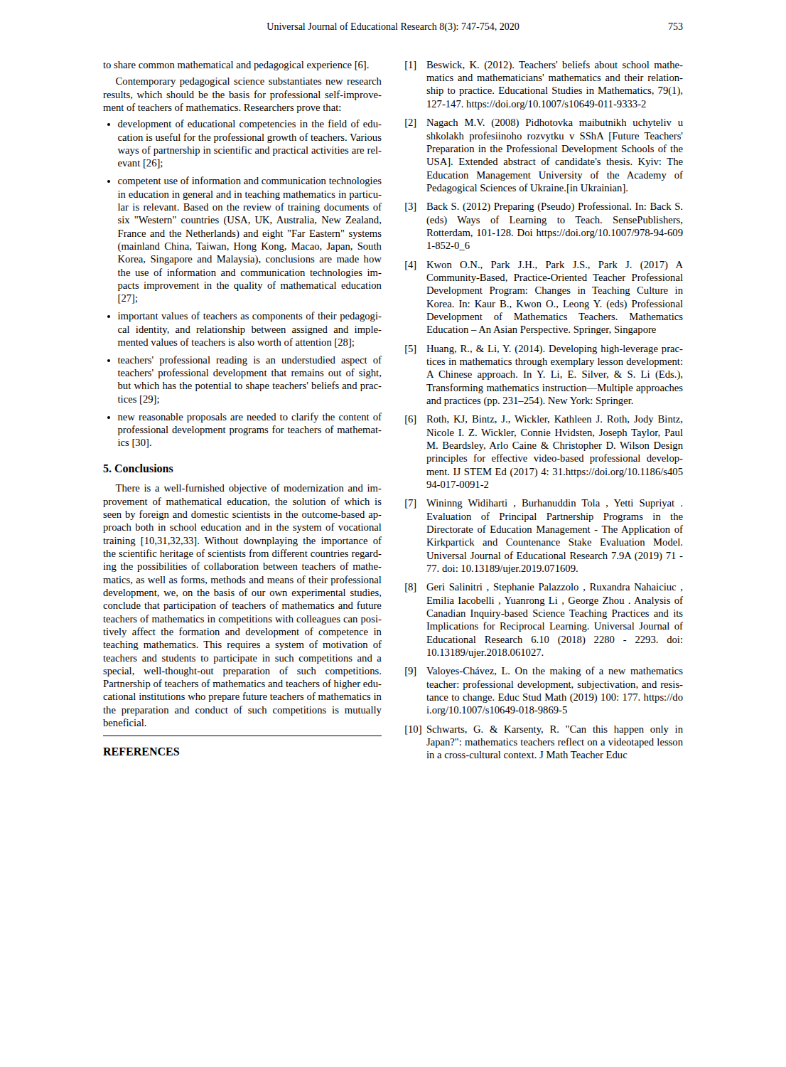Universal Journal of Educational Research 8(3): 747-754, 2020 753
to share common mathematical and pedagogical experience [6].
Contemporary pedagogical science substantiates new research results, which should be the basis for professional self-improvement of teachers of mathematics. Researchers prove that:
development of educational competencies in the field of education is useful for the professional growth of teachers. Various ways of partnership in scientific and practical activities are relevant [26];
competent use of information and communication technologies in education in general and in teaching mathematics in particular is relevant. Based on the review of training documents of six "Western" countries (USA, UK, Australia, New Zealand, France and the Netherlands) and eight "Far Eastern" systems (mainland China, Taiwan, Hong Kong, Macao, Japan, South Korea, Singapore and Malaysia), conclusions are made how the use of information and communication technologies impacts improvement in the quality of mathematical education [27];
important values of teachers as components of their pedagogical identity, and relationship between assigned and implemented values of teachers is also worth of attention [28];
teachers' professional reading is an understudied aspect of teachers' professional development that remains out of sight, but which has the potential to shape teachers' beliefs and practices [29];
new reasonable proposals are needed to clarify the content of professional development programs for teachers of mathematics [30].
5. Conclusions
There is a well-furnished objective of modernization and improvement of mathematical education, the solution of which is seen by foreign and domestic scientists in the outcome-based approach both in school education and in the system of vocational training [10,31,32,33]. Without downplaying the importance of the scientific heritage of scientists from different countries regarding the possibilities of collaboration between teachers of mathematics, as well as forms, methods and means of their professional development, we, on the basis of our own experimental studies, conclude that participation of teachers of mathematics and future teachers of mathematics in competitions with colleagues can positively affect the formation and development of competence in teaching mathematics. This requires a system of motivation of teachers and students to participate in such competitions and a special, well-thought-out preparation of such competitions. Partnership of teachers of mathematics and teachers of higher educational institutions who prepare future teachers of mathematics in the preparation and conduct of such competitions is mutually beneficial.
REFERENCES
Beswick, K. (2012). Teachers' beliefs about school mathematics and mathematicians' mathematics and their relationship to practice. Educational Studies in Mathematics, 79(1), 127-147. https://doi.org/10.1007/s10649-011-9333-2
Nagach M.V. (2008) Pidhotovka maibutnikh uchyteliv u shkolakh profesiinoho rozvytku v SShA [Future Teachers' Preparation in the Professional Development Schools of the USA]. Extended abstract of candidate's thesis. Kyiv: The Education Management University of the Academy of Pedagogical Sciences of Ukraine.[in Ukrainian].
Back S. (2012) Preparing (Pseudo) Professional. In: Back S. (eds) Ways of Learning to Teach. SensePublishers, Rotterdam, 101-128. Doi https://doi.org/10.1007/978-94-6091-852-0_6
Kwon O.N., Park J.H., Park J.S., Park J. (2017) A Community-Based, Practice-Oriented Teacher Professional Development Program: Changes in Teaching Culture in Korea. In: Kaur B., Kwon O., Leong Y. (eds) Professional Development of Mathematics Teachers. Mathematics Education – An Asian Perspective. Springer, Singapore
Huang, R., & Li, Y. (2014). Developing high-leverage practices in mathematics through exemplary lesson development: A Chinese approach. In Y. Li, E. Silver, & S. Li (Eds.), Transforming mathematics instruction—Multiple approaches and practices (pp. 231–254). New York: Springer.
Roth, KJ, Bintz, J., Wickler, Kathleen J. Roth, Jody Bintz, Nicole I. Z. Wickler, Connie Hvidsten, Joseph Taylor, Paul M. Beardsley, Arlo Caine & Christopher D. Wilson Design principles for effective video-based professional development. IJ STEM Ed (2017) 4: 31.https://doi.org/10.1186/s40594-017-0091-2
Wininng Widiharti , Burhanuddin Tola , Yetti Supriyat . Evaluation of Principal Partnership Programs in the Directorate of Education Management - The Application of Kirkpartick and Countenance Stake Evaluation Model. Universal Journal of Educational Research 7.9A (2019) 71 - 77. doi: 10.13189/ujer.2019.071609.
Geri Salinitri , Stephanie Palazzolo , Ruxandra Nahaiciuc , Emilia Iacobelli , Yuanrong Li , George Zhou . Analysis of Canadian Inquiry-based Science Teaching Practices and its Implications for Reciprocal Learning. Universal Journal of Educational Research 6.10 (2018) 2280 - 2293. doi: 10.13189/ujer.2018.061027.
Valoyes-Chávez, L. On the making of a new mathematics teacher: professional development, subjectivation, and resistance to change. Educ Stud Math (2019) 100: 177. https://doi.org/10.1007/s10649-018-9869-5
Schwarts, G. & Karsenty, R. "Can this happen only in Japan?": mathematics teachers reflect on a videotaped lesson in a cross-cultural context. J Math Teacher Educ